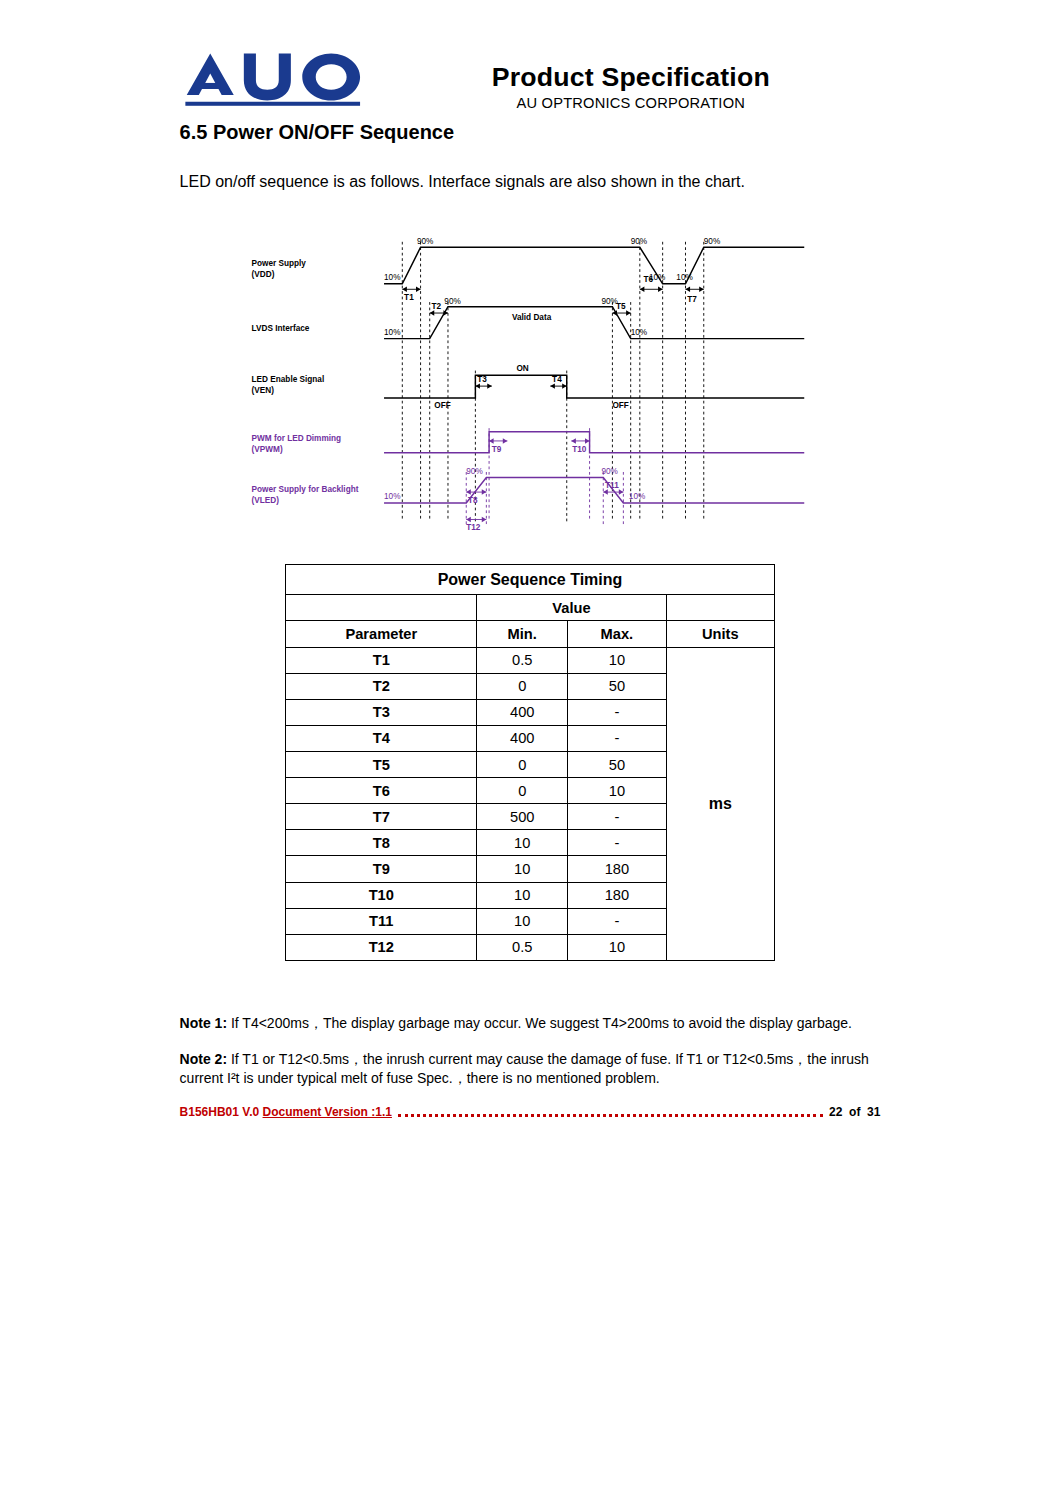Product Specification
AU OPTRONICS CORPORATION
6.5 Power ON/OFF Sequence
LED on/off sequence is as follows. Interface signals are also shown in the chart.
Power Supply (VDD) LVDS Interface LED Enable Signal (VEN) PWM for LED Dimming (VPWM) Power Supply for Backlight (VLED) 90% 10% 90% 10% 10% 90% T1 T6 T7 90% 10% 90% 10% Valid Data T2 T5 ON OFF OFF T3 T4 T9 T10 90% 10% 90% 10% T8 T11 T12
| Power Sequence Timing |
| --- |
| | Value | |
| Parameter | Min. | Max. | Units |
| T1 | 0.5 | 10 | ms |
| T2 | 0 | 50 |
| T3 | 400 | - |
| T4 | 400 | - |
| T5 | 0 | 50 |
| T6 | 0 | 10 |
| T7 | 500 | - |
| T8 | 10 | - |
| T9 | 10 | 180 |
| T10 | 10 | 180 |
| T11 | 10 | - |
| T12 | 0.5 | 10 |
Note 1: If T4<200ms，The display garbage may occur. We suggest T4>200ms to avoid the display garbage.
Note 2: If T1 or T12<0.5ms，the inrush current may cause the damage of fuse. If T1 or T12<0.5ms，the inrush current I²t is under typical melt of fuse Spec.，there is no mentioned problem.
B156HB01 V.0 Document Version :1.1
22 of 31